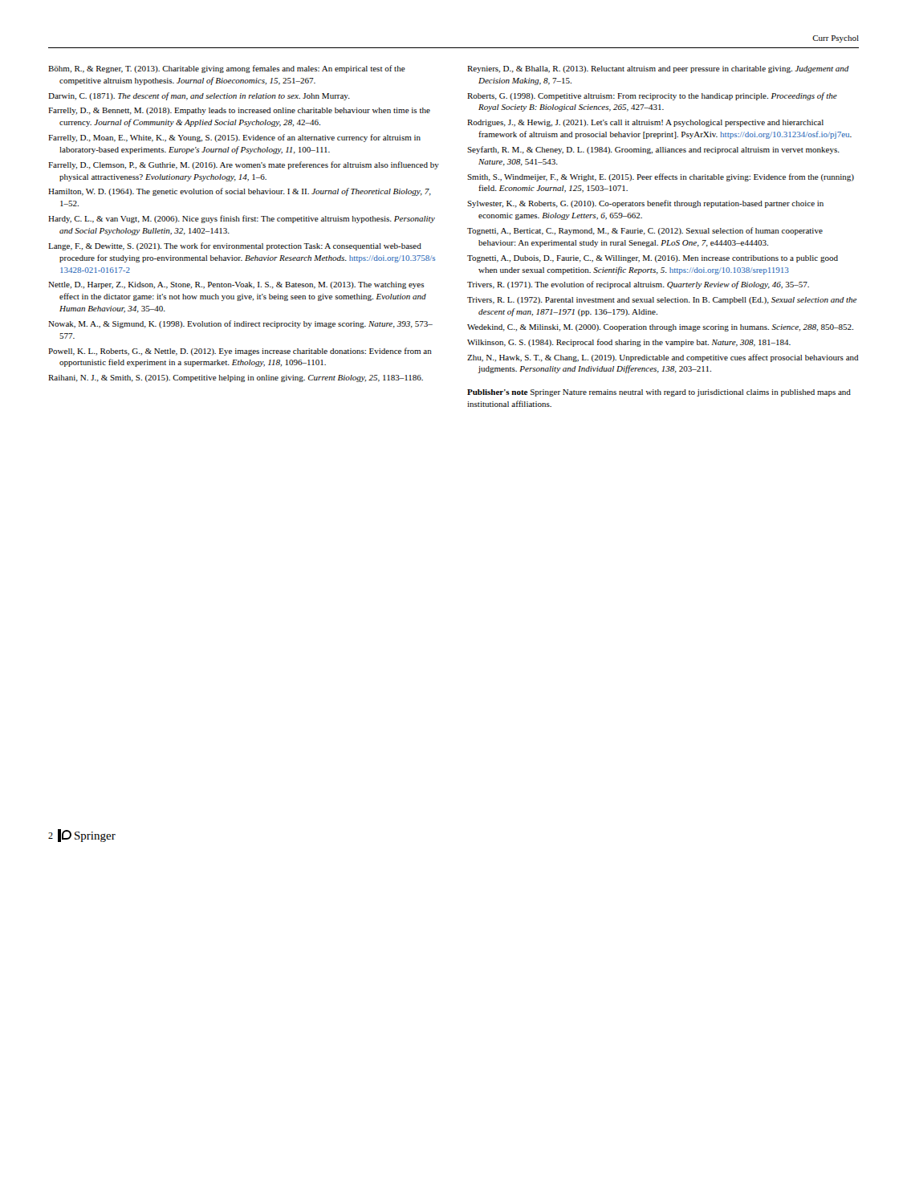Curr Psychol
Böhm, R., & Regner, T. (2013). Charitable giving among females and males: An empirical test of the competitive altruism hypothesis. Journal of Bioeconomics, 15, 251–267.
Darwin, C. (1871). The descent of man, and selection in relation to sex. John Murray.
Farrelly, D., & Bennett, M. (2018). Empathy leads to increased online charitable behaviour when time is the currency. Journal of Community & Applied Social Psychology, 28, 42–46.
Farrelly, D., Moan, E., White, K., & Young, S. (2015). Evidence of an alternative currency for altruism in laboratory-based experiments. Europe's Journal of Psychology, 11, 100–111.
Farrelly, D., Clemson, P., & Guthrie, M. (2016). Are women's mate preferences for altruism also influenced by physical attractiveness? Evolutionary Psychology, 14, 1–6.
Hamilton, W. D. (1964). The genetic evolution of social behaviour. I & II. Journal of Theoretical Biology, 7, 1–52.
Hardy, C. L., & van Vugt, M. (2006). Nice guys finish first: The competitive altruism hypothesis. Personality and Social Psychology Bulletin, 32, 1402–1413.
Lange, F., & Dewitte, S. (2021). The work for environmental protection Task: A consequential web-based procedure for studying pro-environmental behavior. Behavior Research Methods. https://doi.org/10.3758/s13428-021-01617-2
Nettle, D., Harper, Z., Kidson, A., Stone, R., Penton-Voak, I. S., & Bateson, M. (2013). The watching eyes effect in the dictator game: it's not how much you give, it's being seen to give something. Evolution and Human Behaviour, 34, 35–40.
Nowak, M. A., & Sigmund, K. (1998). Evolution of indirect reciprocity by image scoring. Nature, 393, 573–577.
Powell, K. L., Roberts, G., & Nettle, D. (2012). Eye images increase charitable donations: Evidence from an opportunistic field experiment in a supermarket. Ethology, 118, 1096–1101.
Raihani, N. J., & Smith, S. (2015). Competitive helping in online giving. Current Biology, 25, 1183–1186.
Reyniers, D., & Bhalla, R. (2013). Reluctant altruism and peer pressure in charitable giving. Judgement and Decision Making, 8, 7–15.
Roberts, G. (1998). Competitive altruism: From reciprocity to the handicap principle. Proceedings of the Royal Society B: Biological Sciences, 265, 427–431.
Rodrigues, J., & Hewig, J. (2021). Let's call it altruism! A psychological perspective and hierarchical framework of altruism and prosocial behavior [preprint]. PsyArXiv. https://doi.org/10.31234/osf.io/pj7eu.
Seyfarth, R. M., & Cheney, D. L. (1984). Grooming, alliances and reciprocal altruism in vervet monkeys. Nature, 308, 541–543.
Smith, S., Windmeijer, F., & Wright, E. (2015). Peer effects in charitable giving: Evidence from the (running) field. Economic Journal, 125, 1503–1071.
Sylwester, K., & Roberts, G. (2010). Co-operators benefit through reputation-based partner choice in economic games. Biology Letters, 6, 659–662.
Tognetti, A., Berticat, C., Raymond, M., & Faurie, C. (2012). Sexual selection of human cooperative behaviour: An experimental study in rural Senegal. PLoS One, 7, e44403–e44403.
Tognetti, A., Dubois, D., Faurie, C., & Willinger, M. (2016). Men increase contributions to a public good when under sexual competition. Scientific Reports, 5. https://doi.org/10.1038/srep11913
Trivers, R. (1971). The evolution of reciprocal altruism. Quarterly Review of Biology, 46, 35–57.
Trivers, R. L. (1972). Parental investment and sexual selection. In B. Campbell (Ed.), Sexual selection and the descent of man, 1871–1971 (pp. 136–179). Aldine.
Wedekind, C., & Milinski, M. (2000). Cooperation through image scoring in humans. Science, 288, 850–852.
Wilkinson, G. S. (1984). Reciprocal food sharing in the vampire bat. Nature, 308, 181–184.
Zhu, N., Hawk, S. T., & Chang, L. (2019). Unpredictable and competitive cues affect prosocial behaviours and judgments. Personality and Individual Differences, 138, 203–211.
Publisher's note Springer Nature remains neutral with regard to jurisdictional claims in published maps and institutional affiliations.
2 Springer